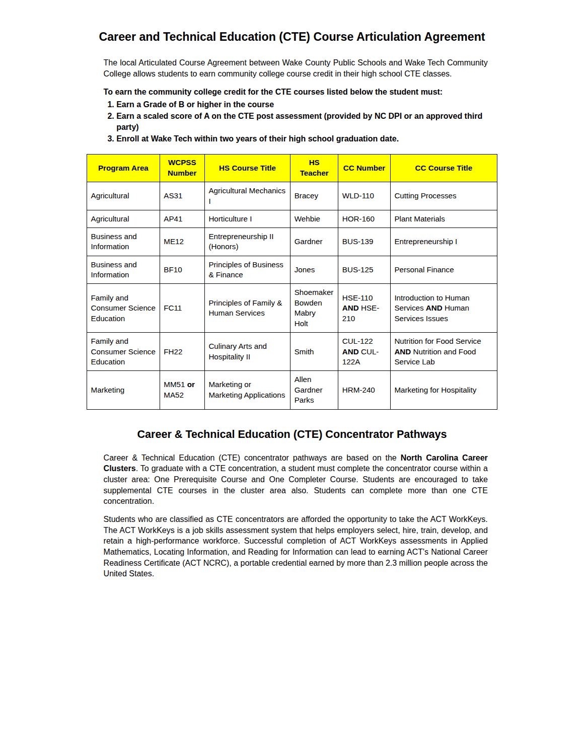Career and Technical Education (CTE) Course Articulation Agreement
The local Articulated Course Agreement between Wake County Public Schools and Wake Tech Community College allows students to earn community college course credit in their high school CTE classes.
To earn the community college credit for the CTE courses listed below the student must:
Earn a Grade of B or higher in the course
Earn a scaled score of A on the CTE post assessment (provided by NC DPI or an approved third party)
Enroll at Wake Tech within two years of their high school graduation date.
| Program Area | WCPSS Number | HS Course Title | HS Teacher | CC Number | CC Course Title |
| --- | --- | --- | --- | --- | --- |
| Agricultural | AS31 | Agricultural Mechanics I | Bracey | WLD-110 | Cutting Processes |
| Agricultural | AP41 | Horticulture I | Wehbie | HOR-160 | Plant Materials |
| Business and Information | ME12 | Entrepreneurship II (Honors) | Gardner | BUS-139 | Entrepreneurship I |
| Business and Information | BF10 | Principles of Business & Finance | Jones | BUS-125 | Personal Finance |
| Family and Consumer Science Education | FC11 | Principles of Family & Human Services | Shoemaker Bowden Mabry Holt | HSE-110 AND HSE-210 | Introduction to Human Services AND Human Services Issues |
| Family and Consumer Science Education | FH22 | Culinary Arts and Hospitality II | Smith | CUL-122 AND CUL-122A | Nutrition for Food Service AND Nutrition and Food Service Lab |
| Marketing | MM51 or MA52 | Marketing or Marketing Applications | Allen Gardner Parks | HRM-240 | Marketing for Hospitality |
Career & Technical Education (CTE) Concentrator Pathways
Career & Technical Education (CTE) concentrator pathways are based on the North Carolina Career Clusters. To graduate with a CTE concentration, a student must complete the concentrator course within a cluster area: One Prerequisite Course and One Completer Course. Students are encouraged to take supplemental CTE courses in the cluster area also. Students can complete more than one CTE concentration.
Students who are classified as CTE concentrators are afforded the opportunity to take the ACT WorkKeys. The ACT WorkKeys is a job skills assessment system that helps employers select, hire, train, develop, and retain a high-performance workforce. Successful completion of ACT WorkKeys assessments in Applied Mathematics, Locating Information, and Reading for Information can lead to earning ACT's National Career Readiness Certificate (ACT NCRC), a portable credential earned by more than 2.3 million people across the United States.